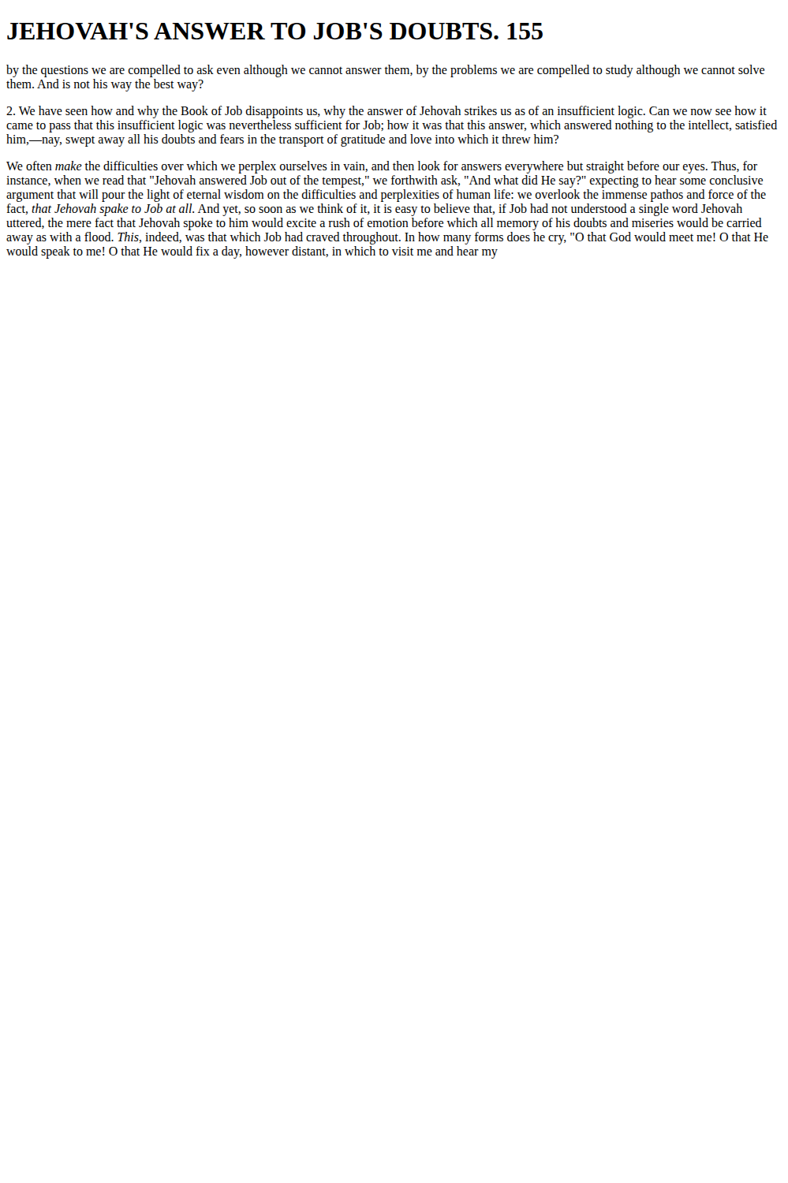JEHOVAH'S ANSWER TO JOB'S DOUBTS. 155
by the questions we are compelled to ask even although we cannot answer them, by the problems we are compelled to study although we cannot solve them. And is not his way the best way?
2. We have seen how and why the Book of Job disappoints us, why the answer of Jehovah strikes us as of an insufficient logic. Can we now see how it came to pass that this insufficient logic was nevertheless sufficient for Job; how it was that this answer, which answered nothing to the intellect, satisfied him,—nay, swept away all his doubts and fears in the transport of gratitude and love into which it threw him?
We often make the difficulties over which we perplex ourselves in vain, and then look for answers everywhere but straight before our eyes. Thus, for instance, when we read that "Jehovah answered Job out of the tempest," we forthwith ask, "And what did He say?" expecting to hear some conclusive argument that will pour the light of eternal wisdom on the difficulties and perplexities of human life: we overlook the immense pathos and force of the fact, that Jehovah spake to Job at all. And yet, so soon as we think of it, it is easy to believe that, if Job had not understood a single word Jehovah uttered, the mere fact that Jehovah spoke to him would excite a rush of emotion before which all memory of his doubts and miseries would be carried away as with a flood. This, indeed, was that which Job had craved throughout. In how many forms does he cry, "O that God would meet me! O that He would speak to me! O that He would fix a day, however distant, in which to visit me and hear my